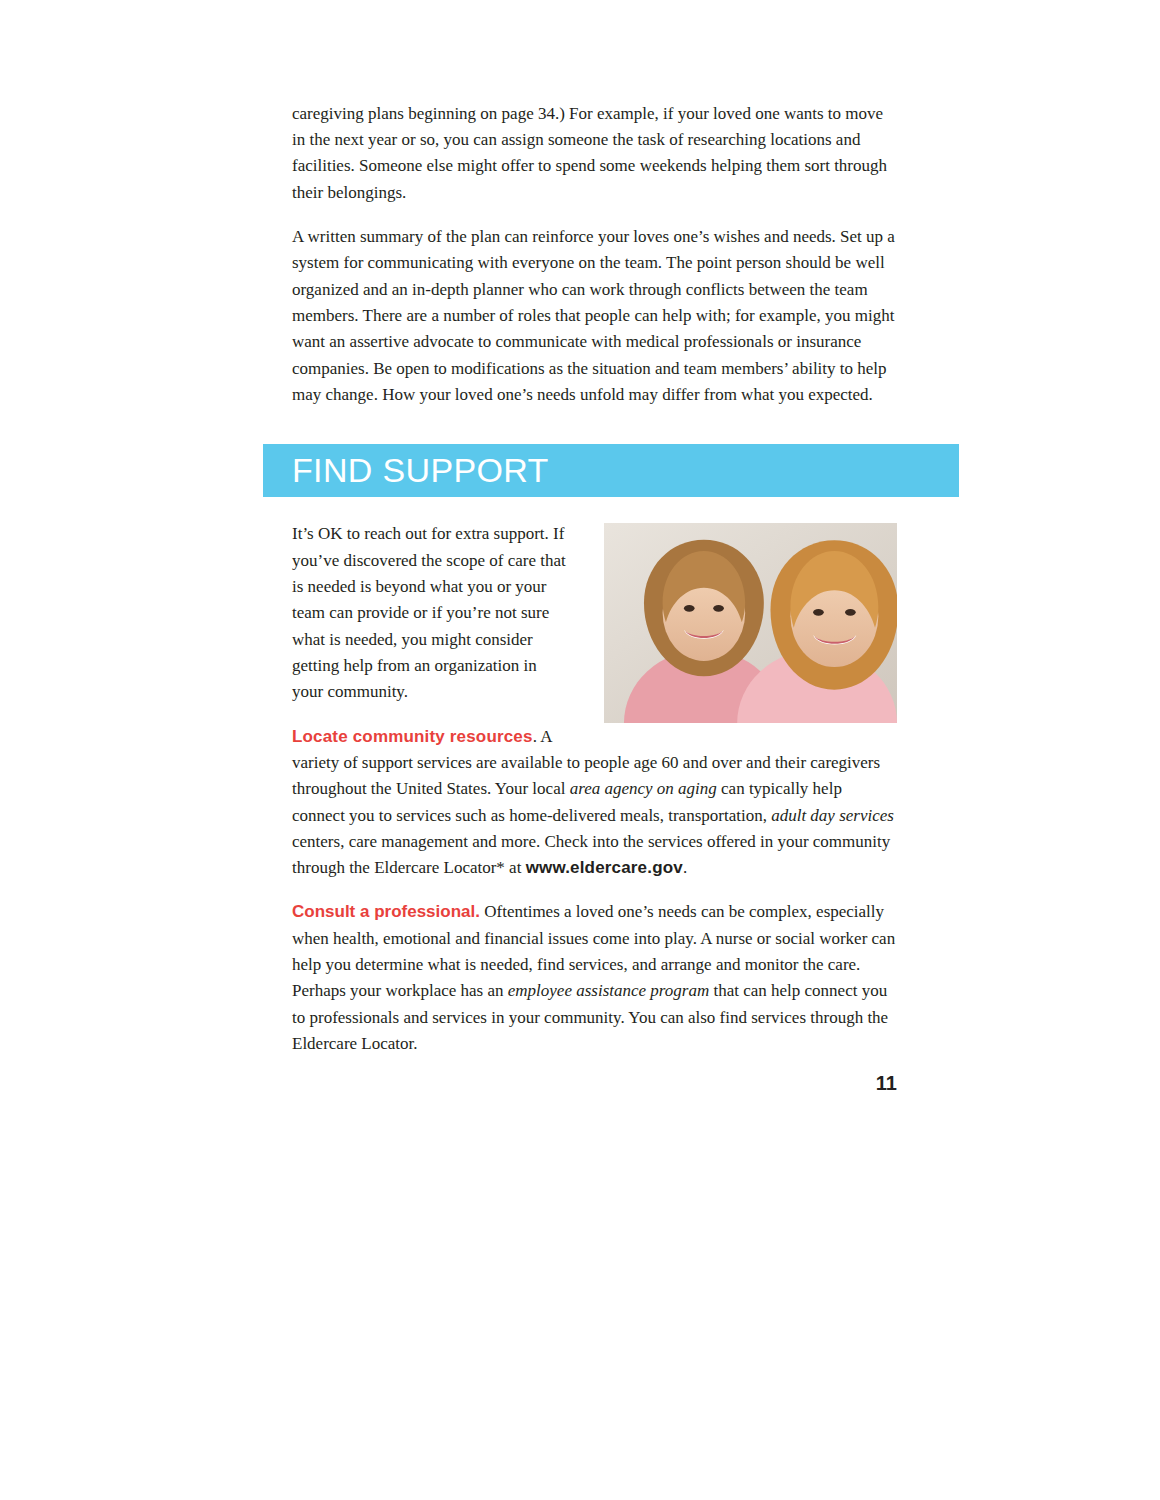caregiving plans beginning on page 34.) For example, if your loved one wants to move in the next year or so, you can assign someone the task of researching locations and facilities. Someone else might offer to spend some weekends helping them sort through their belongings.
A written summary of the plan can reinforce your loves one’s wishes and needs. Set up a system for communicating with everyone on the team. The point person should be well organized and an in-depth planner who can work through conflicts between the team members. There are a number of roles that people can help with; for example, you might want an assertive advocate to communicate with medical professionals or insurance companies. Be open to modifications as the situation and team members’ ability to help may change. How your loved one’s needs unfold may differ from what you expected.
FIND SUPPORT
It’s OK to reach out for extra support. If you’ve discovered the scope of care that is needed is beyond what you or your team can provide or if you’re not sure what is needed, you might consider getting help from an organization in your community.
Locate community resources. A variety of support services are available to people age 60 and over and their caregivers throughout the United States. Your local area agency on aging can typically help connect you to services such as home-delivered meals, transportation, adult day services centers, care management and more. Check into the services offered in your community through the Eldercare Locator* at www.eldercare.gov.
Consult a professional. Oftentimes a loved one’s needs can be complex, especially when health, emotional and financial issues come into play. A nurse or social worker can help you determine what is needed, find services, and arrange and monitor the care. Perhaps your workplace has an employee assistance program that can help connect you to professionals and services in your community. You can also find services through the Eldercare Locator.
11